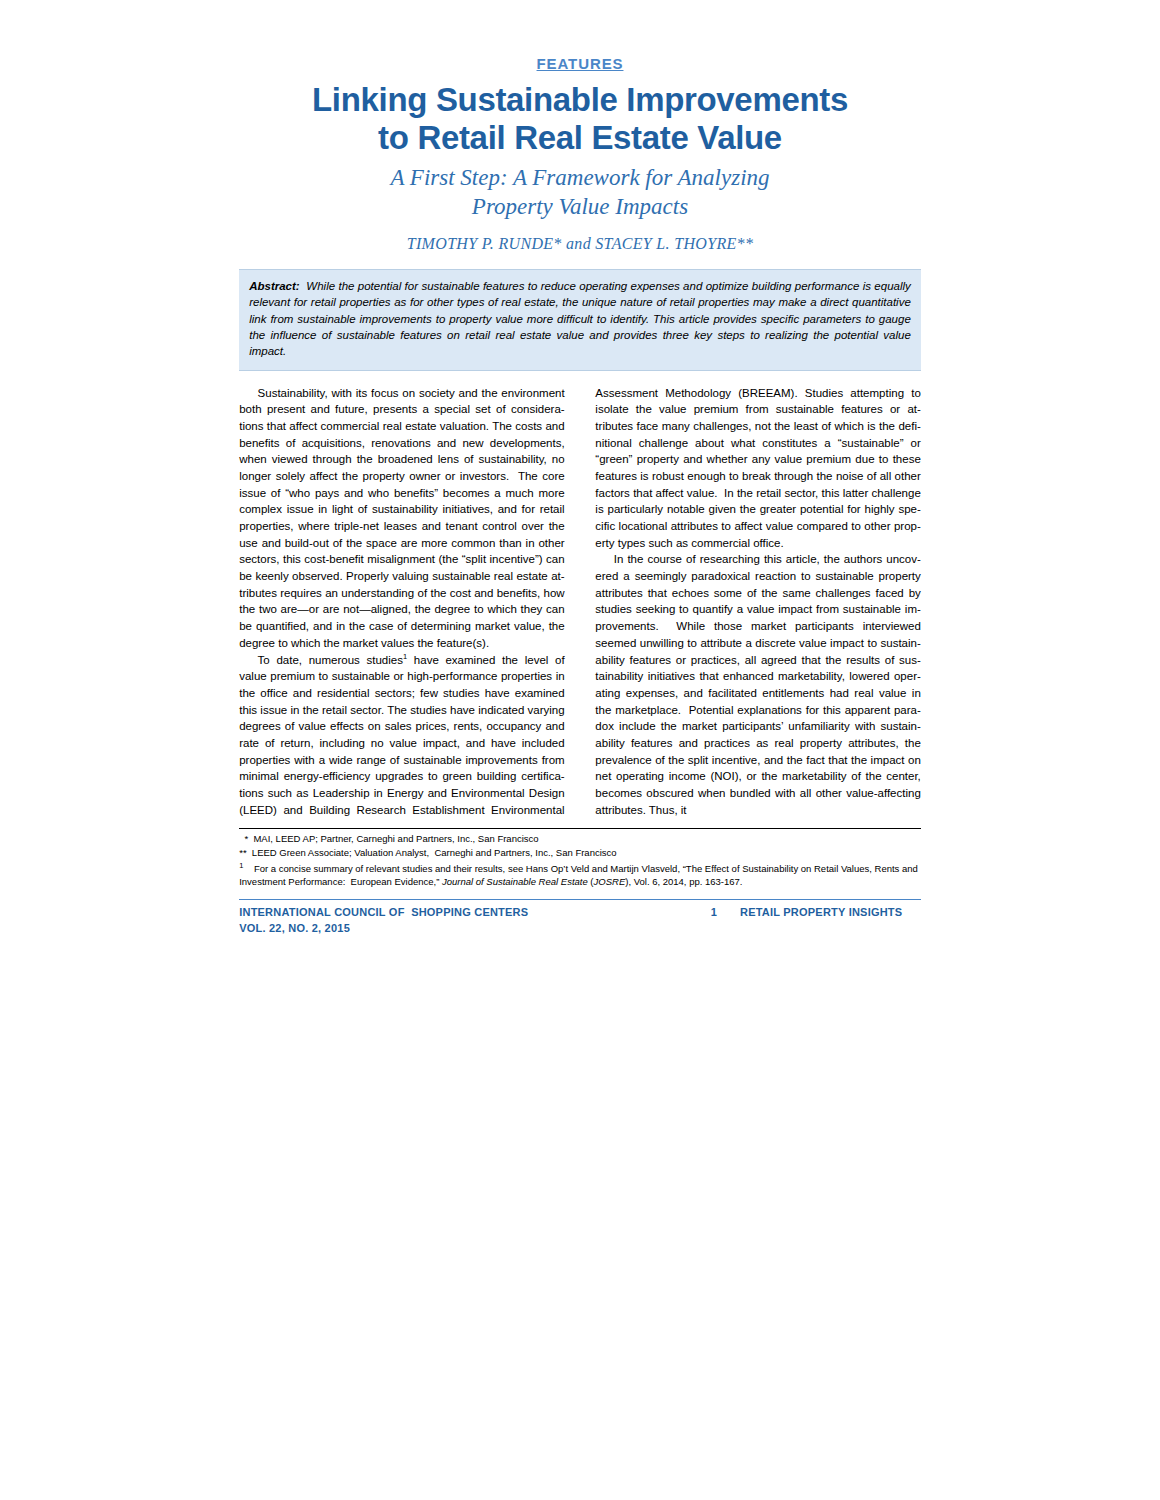FEATURES
Linking Sustainable Improvements
to Retail Real Estate Value
A First Step: A Framework for Analyzing
Property Value Impacts
TIMOTHY P. RUNDE* and STACEY L. THOYRE**
Abstract: While the potential for sustainable features to reduce operating expenses and optimize building performance is equally relevant for retail properties as for other types of real estate, the unique nature of retail properties may make a direct quantitative link from sustainable improvements to property value more difficult to identify. This article provides specific parameters to gauge the influence of sustainable features on retail real estate value and provides three key steps to realizing the potential value impact.
Sustainability, with its focus on society and the environment both present and future, presents a special set of considerations that affect commercial real estate valuation. The costs and benefits of acquisitions, renovations and new developments, when viewed through the broadened lens of sustainability, no longer solely affect the property owner or investors. The core issue of “who pays and who benefits” becomes a much more complex issue in light of sustainability initiatives, and for retail properties, where triple-net leases and tenant control over the use and build-out of the space are more common than in other sectors, this cost-benefit misalignment (the “split incentive”) can be keenly observed. Properly valuing sustainable real estate attributes requires an understanding of the cost and benefits, how the two are—or are not—aligned, the degree to which they can be quantified, and in the case of determining market value, the degree to which the market values the feature(s).
To date, numerous studies1 have examined the level of value premium to sustainable or high-performance properties in the office and residential sectors; few studies have examined this issue in the retail sector. The studies have indicated varying degrees of value effects on sales prices, rents, occupancy and rate of return, including no value impact, and have included properties with a wide range of sustainable improvements from minimal energy-efficiency upgrades to green building certifications such as Leadership in Energy and Environmental Design (LEED) and Building Research Establishment Environmental Assessment Methodology (BREEAM). Studies attempting to isolate the value premium from sustainable features or attributes face many challenges, not the least of which is the definitional challenge about what constitutes a “sustainable” or “green” property and whether any value premium due to these features is robust enough to break through the noise of all other factors that affect value. In the retail sector, this latter challenge is particularly notable given the greater potential for highly specific locational attributes to affect value compared to other property types such as commercial office.
In the course of researching this article, the authors uncovered a seemingly paradoxical reaction to sustainable property attributes that echoes some of the same challenges faced by studies seeking to quantify a value impact from sustainable improvements. While those market participants interviewed seemed unwilling to attribute a discrete value impact to sustainability features or practices, all agreed that the results of sustainability initiatives that enhanced marketability, lowered operating expenses, and facilitated entitlements had real value in the marketplace. Potential explanations for this apparent paradox include the market participants’ unfamiliarity with sustainability features and practices as real property attributes, the prevalence of the split incentive, and the fact that the impact on net operating income (NOI), or the marketability of the center, becomes obscured when bundled with all other value-affecting attributes. Thus, it
* MAI, LEED AP; Partner, Carneghi and Partners, Inc., San Francisco
** LEED Green Associate; Valuation Analyst, Carneghi and Partners, Inc., San Francisco
1 For a concise summary of relevant studies and their results, see Hans Op’t Veld and Martijn Vlasveld, “The Effect of Sustainability on Retail Values, Rents and Investment Performance: European Evidence,” Journal of Sustainable Real Estate (JOSRE), Vol. 6, 2014, pp. 163-167.
INTERNATIONAL COUNCIL OF SHOPPING CENTERS 1 RETAIL PROPERTY INSIGHTS VOL. 22, NO. 2, 2015